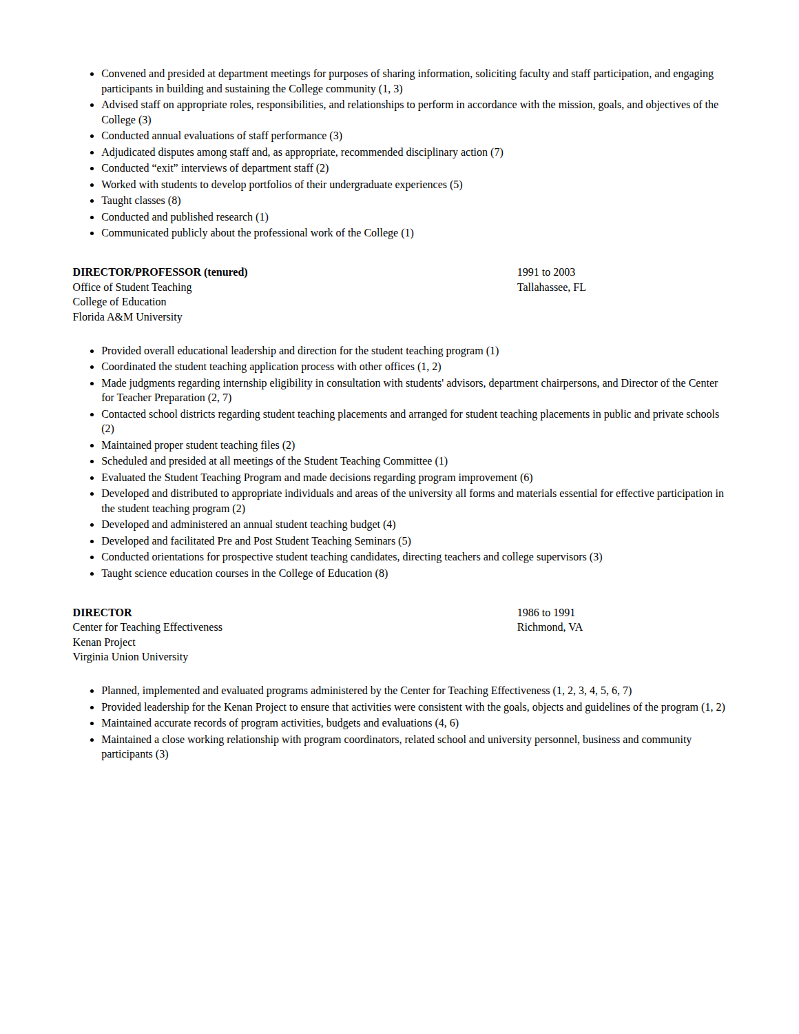Convened and presided at department meetings for purposes of sharing information, soliciting faculty and staff participation, and engaging participants in building and sustaining the College community (1, 3)
Advised staff on appropriate roles, responsibilities, and relationships to perform in accordance with the mission, goals, and objectives of the College (3)
Conducted annual evaluations of staff performance (3)
Adjudicated disputes among staff and, as appropriate, recommended disciplinary action (7)
Conducted “exit” interviews of department staff (2)
Worked with students to develop portfolios of their undergraduate experiences (5)
Taught classes (8)
Conducted and published research (1)
Communicated publicly about the professional work of the College (1)
| DIRECTOR/PROFESSOR (tenured) | 1991 to 2003 |
| Office of Student Teaching | Tallahassee, FL |
| College of Education | |
| Florida A&M University | |
Provided overall educational leadership and direction for the student teaching program (1)
Coordinated the student teaching application process with other offices (1, 2)
Made judgments regarding internship eligibility in consultation with students' advisors, department chairpersons, and Director of the Center for Teacher Preparation (2, 7)
Contacted school districts regarding student teaching placements and arranged for student teaching placements in public and private schools (2)
Maintained proper student teaching files (2)
Scheduled and presided at all meetings of the Student Teaching Committee (1)
Evaluated the Student Teaching Program and made decisions regarding program improvement (6)
Developed and distributed to appropriate individuals and areas of the university all forms and materials essential for effective participation in the student teaching program (2)
Developed and administered an annual student teaching budget (4)
Developed and facilitated Pre and Post Student Teaching Seminars (5)
Conducted orientations for prospective student teaching candidates, directing teachers and college supervisors (3)
Taught science education courses in the College of Education (8)
| DIRECTOR | 1986 to 1991 |
| Center for Teaching Effectiveness | Richmond, VA |
| Kenan Project | |
| Virginia Union University | |
Planned, implemented and evaluated programs administered by the Center for Teaching Effectiveness (1, 2, 3, 4, 5, 6, 7)
Provided leadership for the Kenan Project to ensure that activities were consistent with the goals, objects and guidelines of the program (1, 2)
Maintained accurate records of program activities, budgets and evaluations (4, 6)
Maintained a close working relationship with program coordinators, related school and university personnel, business and community participants (3)